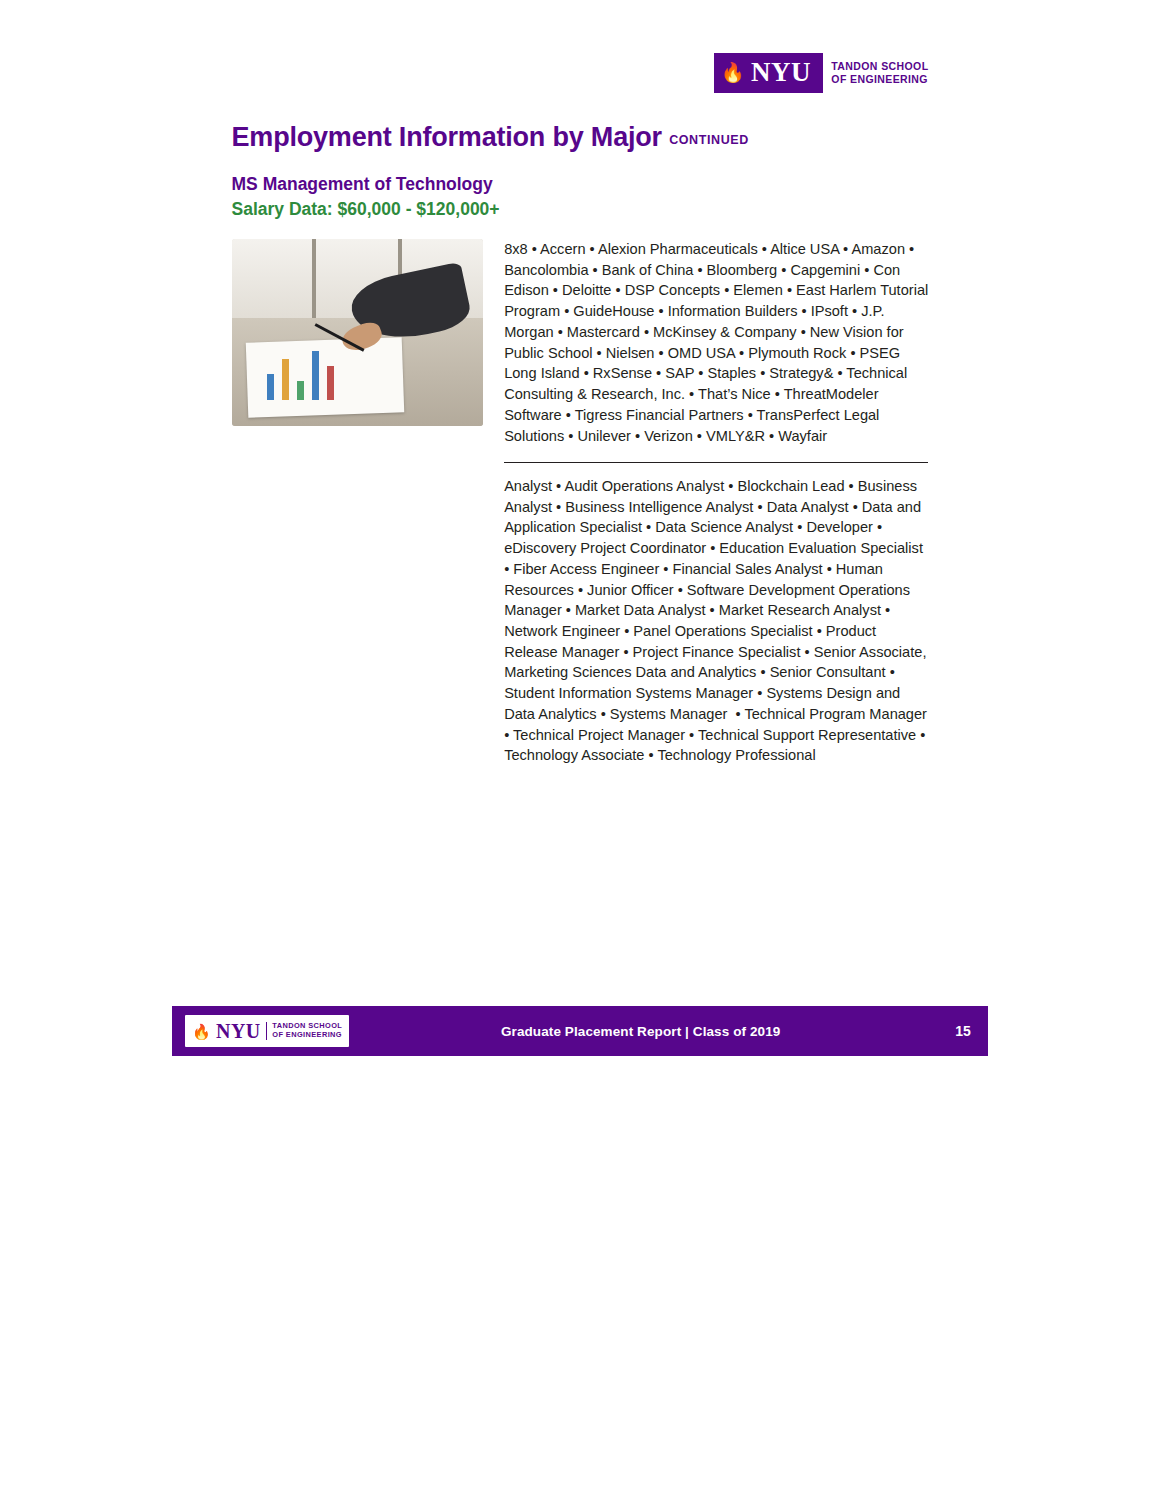🔥 NYU
Tandon School of Engineering
Employment Information by Major CONTINUED
MS Management of Technology
Salary Data: $60,000 - $120,000+
8x8 • Accern • Alexion Pharmaceuticals • Altice USA • Amazon • Bancolombia • Bank of China • Bloomberg • Capgemini • Con Edison • Deloitte • DSP Concepts • Elemen • East Harlem Tutorial Program • GuideHouse • Information Builders • IPsoft • J.P. Morgan • Mastercard • McKinsey & Company • New Vision for Public School • Nielsen • OMD USA • Plymouth Rock • PSEG Long Island • RxSense • SAP • Staples • Strategy& • Technical Consulting & Research, Inc. • That’s Nice • ThreatModeler Software • Tigress Financial Partners • TransPerfect Legal Solutions • Unilever • Verizon • VMLY&R • Wayfair
Analyst • Audit Operations Analyst • Blockchain Lead • Business Analyst • Business Intelligence Analyst • Data Analyst • Data and Application Specialist • Data Science Analyst • Developer • eDiscovery Project Coordinator • Education Evaluation Specialist • Fiber Access Engineer • Financial Sales Analyst • Human Resources • Junior Officer • Software Development Operations Manager • Market Data Analyst • Market Research Analyst • Network Engineer • Panel Operations Specialist • Product Release Manager • Project Finance Specialist • Senior Associate, Marketing Sciences Data and Analytics • Senior Consultant • Student Information Systems Manager • Systems Design and Data Analytics • Systems Manager • Technical Program Manager • Technical Project Manager • Technical Support Representative • Technology Associate • Technology Professional
🔥 NYU
Tandon School of Engineering
Graduate Placement Report | Class of 2019
15